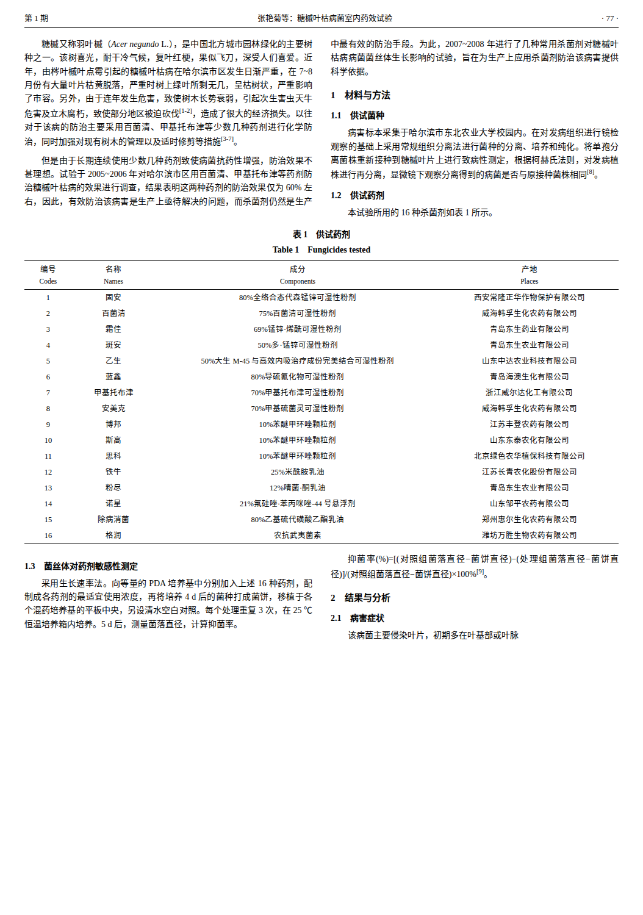第 1 期 张艳菊等：糖槭叶枯病菌室内药效试验 · 77 ·
糖槭又称羽叶槭（Acer negundo L.），是中国北方城市园林绿化的主要树种之一。该树喜光，耐干冷气候，复叶红梗，果似飞刀，深受人们喜爱。近年，由梣叶槭叶点霉引起的糖槭叶枯病在哈尔滨市区发生日渐严重，在 7~8 月份有大量叶片枯黄脱落，严重时树上绿叶所剩无几，呈枯树状，严重影响了市容。另外，由于连年发生危害，致使树木长势衰弱，引起次生害虫天牛危害及立木腐朽，致使部分地区被迫砍伐[1-2]，造成了很大的经济损失。以往对于该病的防治主要采用百菌清、甲基托布津等少数几种药剂进行化学防治，同时加强对现有树木的管理以及适时修剪等措施[3-7]。
但是由于长期连续使用少数几种药剂致使病菌抗药性增强，防治效果不甚理想。试验于 2005~2006 年对哈尔滨市区用百菌清、甲基托布津等药剂防治糖槭叶枯病的效果进行调查，结果表明这两种药剂的防治效果仅为 60% 左右，因此，有效防治该病害是生产上亟待解决的问题，而杀菌剂仍然是生产中最有效的防治手段。为此，2007~2008 年进行了几种常用杀菌剂对糖槭叶枯病病菌菌丝体生长影响的试验，旨在为生产上应用杀菌剂防治该病害提供科学依据。
1　材料与方法
1.1　供试菌种
病害标本采集于哈尔滨市东北农业大学校园内。在对发病组织进行镜检观察的基础上采用常规组织分离法进行菌种的分离、培养和纯化。将单孢分离菌株重新接种到糖槭叶片上进行致病性测定，根据柯赫氏法则，对发病植株进行再分离，显微镜下观察分离得到的病菌是否与原接种菌株相同[8]。
1.2　供试药剂
本试验所用的 16 种杀菌剂如表 1 所示。
表 1　供试药剂
Table 1　Fungicides tested
| 编号 Codes | 名称 Names | 成分 Components | 产地 Places |
| --- | --- | --- | --- |
| 1 | 固安 | 80%全络合态代森锰锌可湿性粉剂 | 西安常隆正华作物保护有限公司 |
| 2 | 百菌清 | 75%百菌清可湿性粉剂 | 威海韩孚生化农药有限公司 |
| 3 | 霜佳 | 69%锰锌·烯酰可湿性粉剂 | 青岛东生药业有限公司 |
| 4 | 斑安 | 50%多·锰锌可湿性粉剂 | 青岛东生农业有限公司 |
| 5 | 乙生 | 50%大生 M-45 与高效内吸治疗成份完美结合可湿性粉剂 | 山东中达农业科技有限公司 |
| 6 | 蓝鑫 | 80%导硫氰化物可湿性粉剂 | 青岛海澳生化有限公司 |
| 7 | 甲基托布津 | 70%甲基托布津可湿性粉剂 | 浙江威尔达化工有限公司 |
| 8 | 安美克 | 70%甲基硫菌灵可湿性粉剂 | 威海韩孚生化农药有限公司 |
| 9 | 博邦 | 10%苯醚甲环唑颗粒剂 | 江苏丰登农药有限公司 |
| 10 | 斯高 | 10%苯醚甲环唑颗粒剂 | 山东东泰农化有限公司 |
| 11 | 思科 | 10%苯醚甲环唑颗粒剂 | 北京绿色农华植保科技有限公司 |
| 12 | 铁牛 | 25%米酰胺乳油 | 江苏长青农化股份有限公司 |
| 13 | 粉尽 | 12%晴菌·酮乳油 | 青岛东生农业有限公司 |
| 14 | 诺星 | 21%氟硅唑·苯丙咪唑-44 号悬浮剂 | 山东邹平农药有限公司 |
| 15 | 除病消菌 | 80%乙基硫代磺酸乙酯乳油 | 郑州惠尔生化农药有限公司 |
| 16 | 格润 | 农抗武夷菌素 | 潍坊万胜生物农药有限公司 |
1.3　菌丝体对药剂敏感性测定
采用生长速率法。向等量的 PDA 培养基中分别加入上述 16 种药剂，配制成各药剂的最适宜使用浓度，再将培养 4 d 后的菌种打成菌饼，移植于各个混药培养基的平板中央，另设清水空白对照。每个处理重复 3 次，在 25 ℃恒温培养箱内培养。5 d 后，测量菌落直径，计算抑菌率。
抑菌率(%)=[(对照组菌落直径−菌饼直径)−(处理组菌落直径−菌饼直径)]/(对照组菌落直径−菌饼直径)×100%[9]。
2　结果与分析
2.1　病害症状
该病菌主要侵染叶片，初期多在叶基部或叶脉